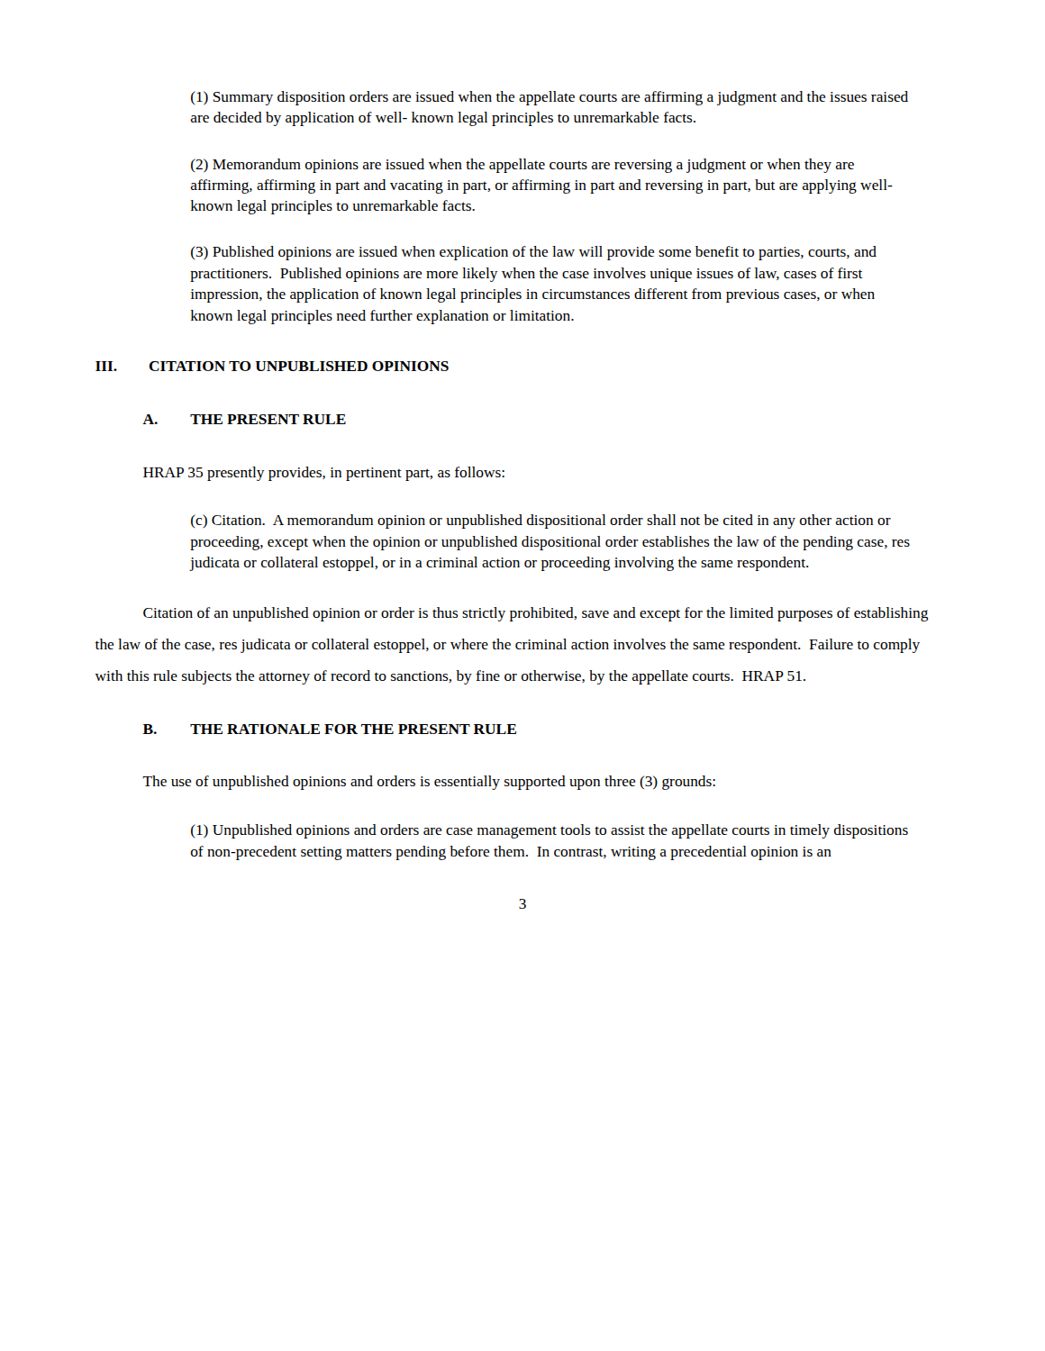(1) Summary disposition orders are issued when the appellate courts are affirming a judgment and the issues raised are decided by application of well- known legal principles to unremarkable facts.
(2) Memorandum opinions are issued when the appellate courts are reversing a judgment or when they are affirming, affirming in part and vacating in part, or affirming in part and reversing in part, but are applying well- known legal principles to unremarkable facts.
(3) Published opinions are issued when explication of the law will provide some benefit to parties, courts, and practitioners. Published opinions are more likely when the case involves unique issues of law, cases of first impression, the application of known legal principles in circumstances different from previous cases, or when known legal principles need further explanation or limitation.
III. CITATION TO UNPUBLISHED OPINIONS
A. THE PRESENT RULE
HRAP 35 presently provides, in pertinent part, as follows:
(c) Citation. A memorandum opinion or unpublished dispositional order shall not be cited in any other action or proceeding, except when the opinion or unpublished dispositional order establishes the law of the pending case, res judicata or collateral estoppel, or in a criminal action or proceeding involving the same respondent.
Citation of an unpublished opinion or order is thus strictly prohibited, save and except for the limited purposes of establishing the law of the case, res judicata or collateral estoppel, or where the criminal action involves the same respondent. Failure to comply with this rule subjects the attorney of record to sanctions, by fine or otherwise, by the appellate courts. HRAP 51.
B. THE RATIONALE FOR THE PRESENT RULE
The use of unpublished opinions and orders is essentially supported upon three (3) grounds:
(1) Unpublished opinions and orders are case management tools to assist the appellate courts in timely dispositions of non-precedent setting matters pending before them. In contrast, writing a precedential opinion is an
3